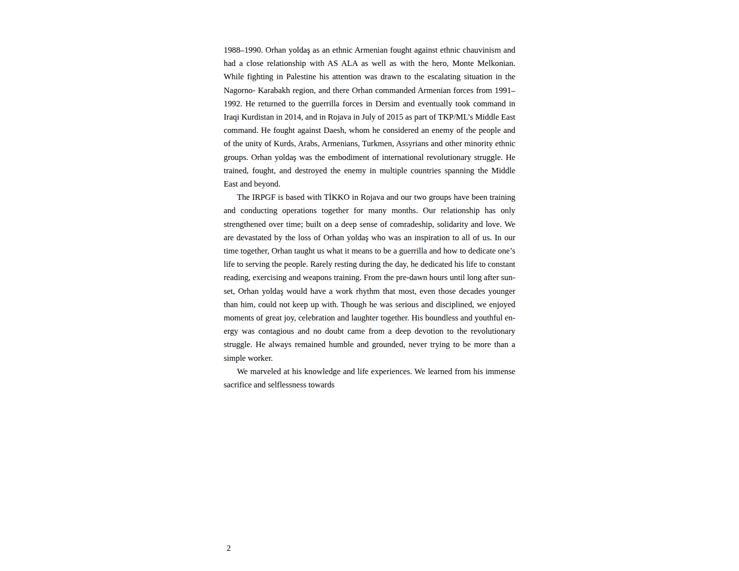1988–1990. Orhan yoldaş as an ethnic Armenian fought against ethnic chauvinism and had a close relationship with AS ALA as well as with the hero, Monte Melkonian. While fighting in Palestine his attention was drawn to the escalating situation in the Nagorno- Karabakh region, and there Orhan commanded Armenian forces from 1991–1992. He returned to the guerrilla forces in Dersim and eventually took command in Iraqi Kurdistan in 2014, and in Rojava in July of 2015 as part of TKP/ML’s Middle East command. He fought against Daesh, whom he considered an enemy of the people and of the unity of Kurds, Arabs, Armenians, Turkmen, Assyrians and other minority ethnic groups. Orhan yoldaş was the embodiment of international revolutionary struggle. He trained, fought, and destroyed the enemy in multiple countries spanning the Middle East and beyond.
The IRPGF is based with TİKKO in Rojava and our two groups have been training and conducting operations together for many months. Our relationship has only strengthened over time; built on a deep sense of comradeship, solidarity and love. We are devastated by the loss of Orhan yoldaş who was an inspiration to all of us. In our time together, Orhan taught us what it means to be a guerrilla and how to dedicate one’s life to serving the people. Rarely resting during the day, he dedicated his life to constant reading, exercising and weapons training. From the pre-dawn hours until long after sunset, Orhan yoldaş would have a work rhythm that most, even those decades younger than him, could not keep up with. Though he was serious and disciplined, we enjoyed moments of great joy, celebration and laughter together. His boundless and youthful energy was contagious and no doubt came from a deep devotion to the revolutionary struggle. He always remained humble and grounded, never trying to be more than a simple worker.
We marveled at his knowledge and life experiences. We learned from his immense sacrifice and selflessness towards
2